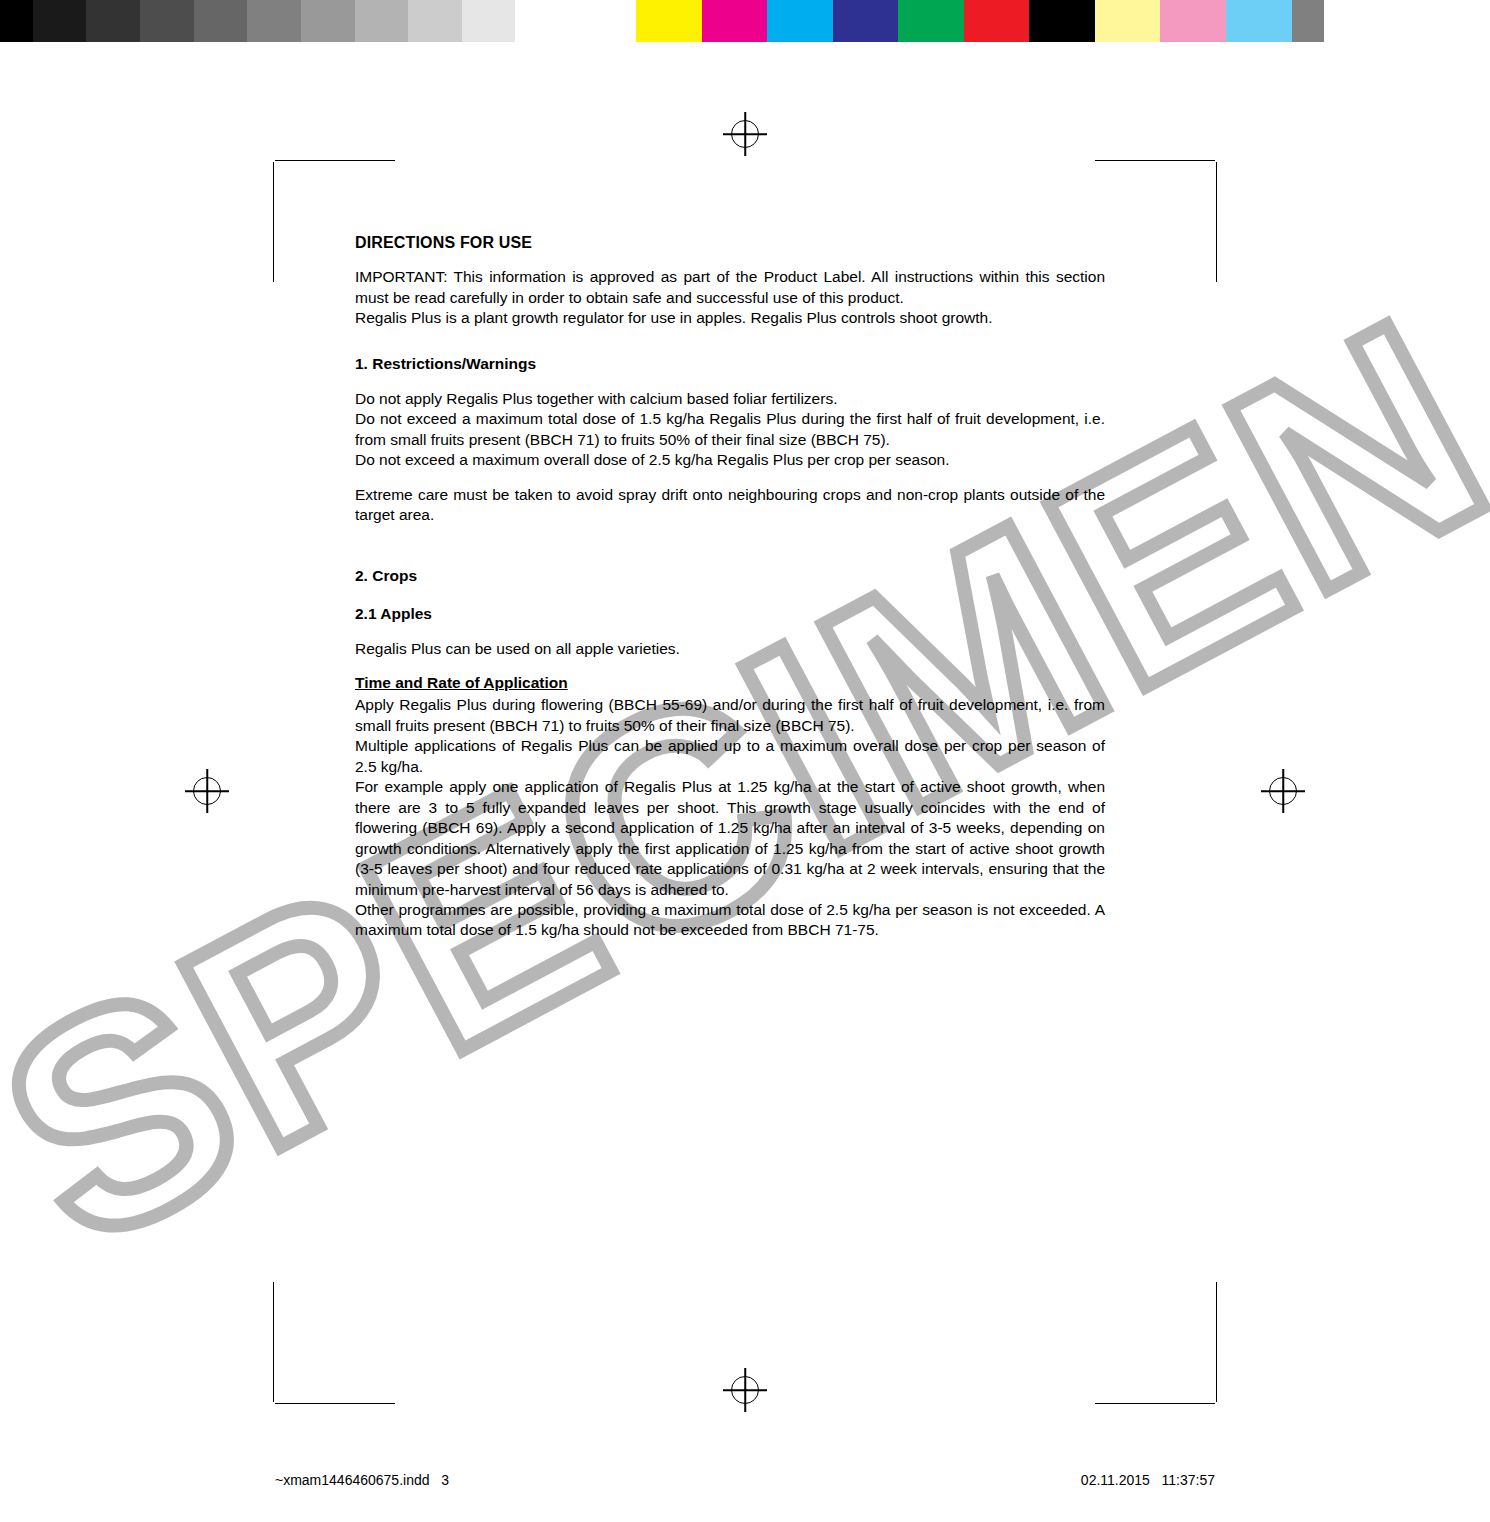SPECIMEN
DIRECTIONS FOR USE
IMPORTANT: This information is approved as part of the Product Label. All instructions within this section must be read carefully in order to obtain safe and successful use of this product.
Regalis Plus is a plant growth regulator for use in apples. Regalis Plus controls shoot growth.
1. Restrictions/Warnings
Do not apply Regalis Plus together with calcium based foliar fertilizers.
Do not exceed a maximum total dose of 1.5 kg/ha Regalis Plus during the first half of fruit development, i.e. from small fruits present (BBCH 71) to fruits 50% of their final size (BBCH 75).
Do not exceed a maximum overall dose of 2.5 kg/ha Regalis Plus per crop per season.
Extreme care must be taken to avoid spray drift onto neighbouring crops and non-crop plants outside of the target area.
2. Crops
2.1 Apples
Regalis Plus can be used on all apple varieties.
Time and Rate of Application
Apply Regalis Plus during flowering (BBCH 55-69) and/or during the first half of fruit development, i.e. from small fruits present (BBCH 71) to fruits 50% of their final size (BBCH 75).
Multiple applications of Regalis Plus can be applied up to a maximum overall dose per crop per season of 2.5 kg/ha.
For example apply one application of Regalis Plus at 1.25 kg/ha at the start of active shoot growth, when there are 3 to 5 fully expanded leaves per shoot. This growth stage usually coincides with the end of flowering (BBCH 69). Apply a second application of 1.25 kg/ha after an interval of 3-5 weeks, depending on growth conditions. Alternatively apply the first application of 1.25 kg/ha from the start of active shoot growth (3-5 leaves per shoot) and four reduced rate applications of 0.31 kg/ha at 2 week intervals, ensuring that the minimum pre-harvest interval of 56 days is adhered to.
Other programmes are possible, providing a maximum total dose of 2.5 kg/ha per season is not exceeded. A maximum total dose of 1.5 kg/ha should not be exceeded from BBCH 71-75.
~xmam1446460675.indd 3
02.11.2015 11:37:57